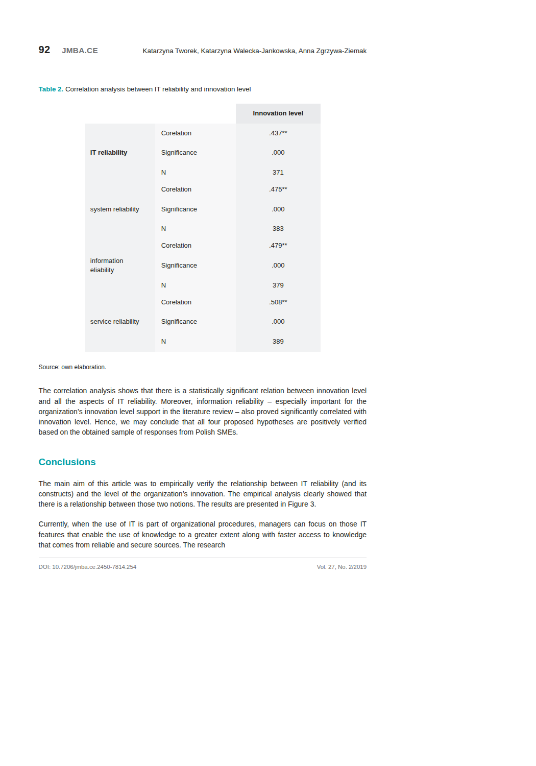92 JMBA.CE Katarzyna Tworek, Katarzyna Walecka-Jankowska, Anna Zgrzywa-Ziemak
Table 2. Correlation analysis between IT reliability and innovation level
| | | Innovation level |
| --- | --- | --- |
| IT reliability | Corelation | .437** |
| Significance | .000 |
| N | 371 |
| system reliability | Corelation | .475** |
| Significance | .000 |
| N | 383 |
| information eliability | Corelation | .479** |
| Significance | .000 |
| N | 379 |
| service reliability | Corelation | .508** |
| Significance | .000 |
| N | 389 |
Source: own elaboration.
The correlation analysis shows that there is a statistically significant relation between innovation level and all the aspects of IT reliability. Moreover, information reliability – especially important for the organization’s innovation level support in the literature review – also proved significantly correlated with innovation level. Hence, we may conclude that all four proposed hypotheses are positively verified based on the obtained sample of responses from Polish SMEs.
Conclusions
The main aim of this article was to empirically verify the relationship between IT reliability (and its constructs) and the level of the organization’s innovation. The empirical analysis clearly showed that there is a relationship between those two notions. The results are presented in Figure 3.
Currently, when the use of IT is part of organizational procedures, managers can focus on those IT features that enable the use of knowledge to a greater extent along with faster access to knowledge that comes from reliable and secure sources. The research
DOI: 10.7206/jmba.ce.2450-7814.254 Vol. 27, No. 2/2019